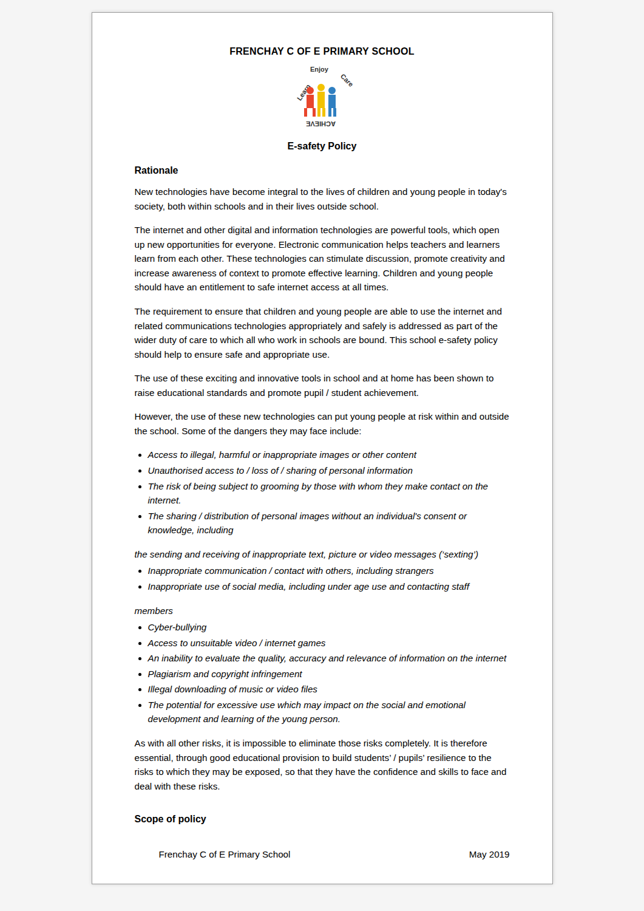FRENCHAY C OF E PRIMARY SCHOOL
E-safety Policy
Rationale
New technologies have become integral to the lives of children and young people in today's society, both within schools and in their lives outside school.
The internet and other digital and information technologies are powerful tools, which open up new opportunities for everyone. Electronic communication helps teachers and learners learn from each other. These technologies can stimulate discussion, promote creativity and increase awareness of context to promote effective learning. Children and young people should have an entitlement to safe internet access at all times.
The requirement to ensure that children and young people are able to use the internet and related communications technologies appropriately and safely is addressed as part of the wider duty of care to which all who work in schools are bound. This school e-safety policy should help to ensure safe and appropriate use.
The use of these exciting and innovative tools in school and at home has been shown to raise educational standards and promote pupil / student achievement.
However, the use of these new technologies can put young people at risk within and outside the school. Some of the dangers they may face include:
Access to illegal, harmful or inappropriate images or other content
Unauthorised access to / loss of / sharing of personal information
The risk of being subject to grooming by those with whom they make contact on the internet.
The sharing / distribution of personal images without an individual's consent or knowledge, including
the sending and receiving of inappropriate text, picture or video messages (‘sexting’)
Inappropriate communication / contact with others, including strangers
Inappropriate use of social media, including under age use and contacting staff
members
Cyber-bullying
Access to unsuitable video / internet games
An inability to evaluate the quality, accuracy and relevance of information on the internet
Plagiarism and copyright infringement
Illegal downloading of music or video files
The potential for excessive use which may impact on the social and emotional development and learning of the young person.
As with all other risks, it is impossible to eliminate those risks completely. It is therefore essential, through good educational provision to build students’ / pupils’ resilience to the risks to which they may be exposed, so that they have the confidence and skills to face and deal with these risks.
Scope of policy
Frenchay C of E Primary School May 2019